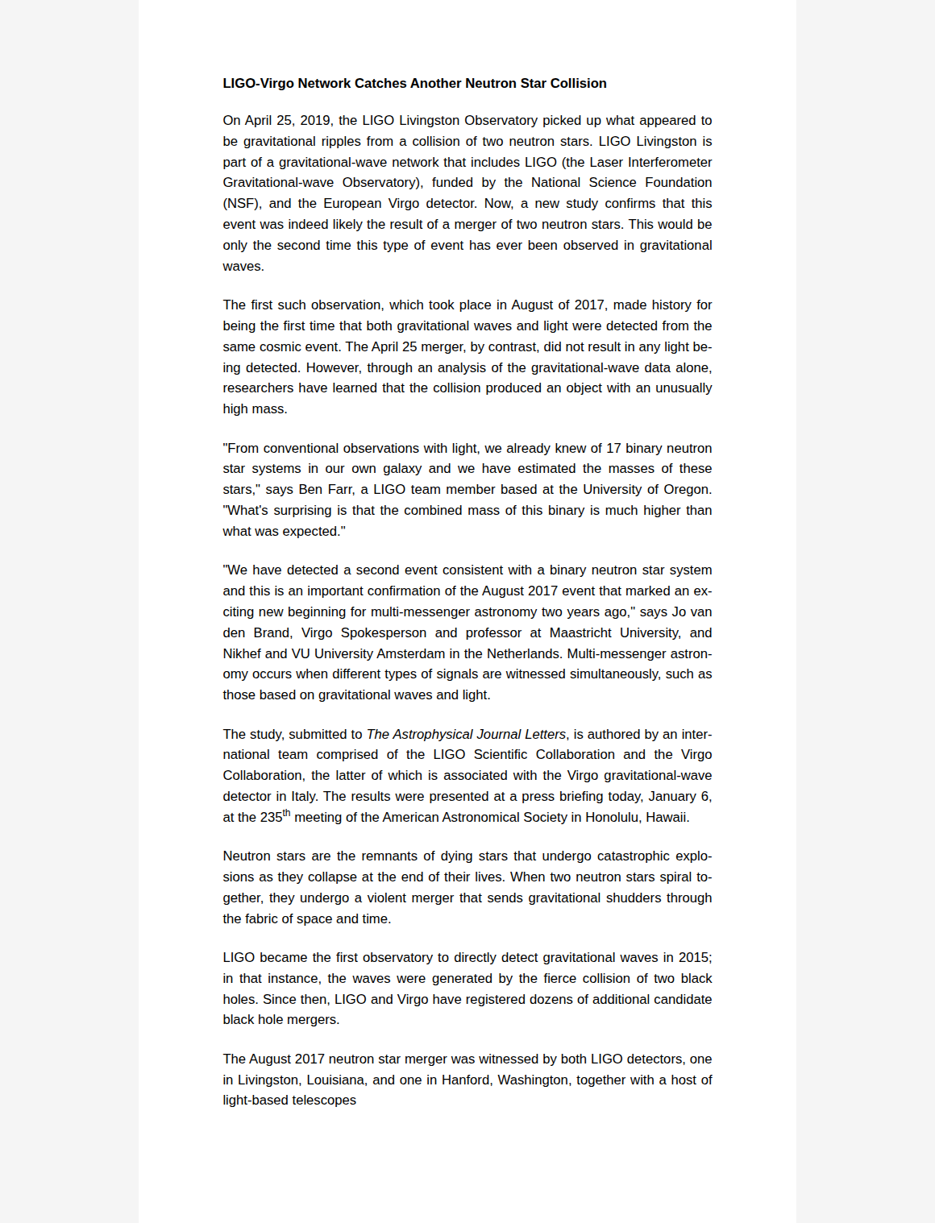LIGO-Virgo Network Catches Another Neutron Star Collision
On April 25, 2019, the LIGO Livingston Observatory picked up what appeared to be gravitational ripples from a collision of two neutron stars. LIGO Livingston is part of a gravitational-wave network that includes LIGO (the Laser Interferometer Gravitational-wave Observatory), funded by the National Science Foundation (NSF), and the European Virgo detector. Now, a new study confirms that this event was indeed likely the result of a merger of two neutron stars. This would be only the second time this type of event has ever been observed in gravitational waves.
The first such observation, which took place in August of 2017, made history for being the first time that both gravitational waves and light were detected from the same cosmic event. The April 25 merger, by contrast, did not result in any light being detected. However, through an analysis of the gravitational-wave data alone, researchers have learned that the collision produced an object with an unusually high mass.
"From conventional observations with light, we already knew of 17 binary neutron star systems in our own galaxy and we have estimated the masses of these stars," says Ben Farr, a LIGO team member based at the University of Oregon. "What's surprising is that the combined mass of this binary is much higher than what was expected."
"We have detected a second event consistent with a binary neutron star system and this is an important confirmation of the August 2017 event that marked an exciting new beginning for multi-messenger astronomy two years ago," says Jo van den Brand, Virgo Spokesperson and professor at Maastricht University, and Nikhef and VU University Amsterdam in the Netherlands. Multi-messenger astronomy occurs when different types of signals are witnessed simultaneously, such as those based on gravitational waves and light.
The study, submitted to The Astrophysical Journal Letters, is authored by an international team comprised of the LIGO Scientific Collaboration and the Virgo Collaboration, the latter of which is associated with the Virgo gravitational-wave detector in Italy. The results were presented at a press briefing today, January 6, at the 235th meeting of the American Astronomical Society in Honolulu, Hawaii.
Neutron stars are the remnants of dying stars that undergo catastrophic explosions as they collapse at the end of their lives. When two neutron stars spiral together, they undergo a violent merger that sends gravitational shudders through the fabric of space and time.
LIGO became the first observatory to directly detect gravitational waves in 2015; in that instance, the waves were generated by the fierce collision of two black holes. Since then, LIGO and Virgo have registered dozens of additional candidate black hole mergers.
The August 2017 neutron star merger was witnessed by both LIGO detectors, one in Livingston, Louisiana, and one in Hanford, Washington, together with a host of light-based telescopes